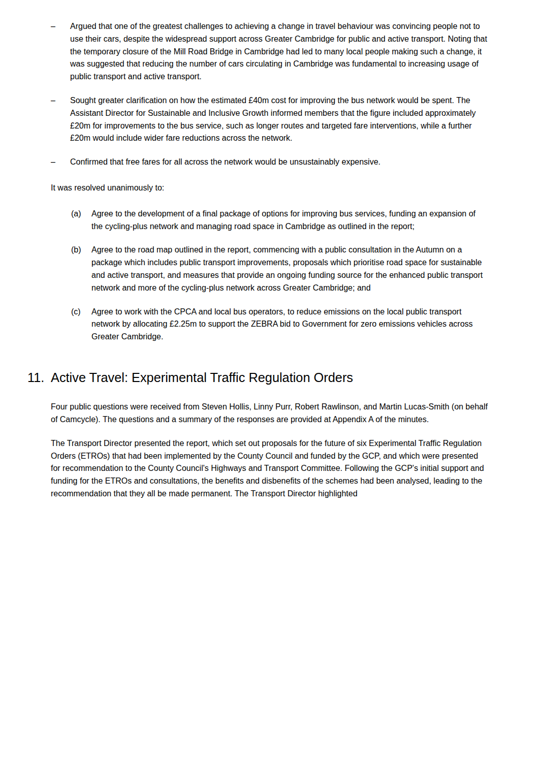Argued that one of the greatest challenges to achieving a change in travel behaviour was convincing people not to use their cars, despite the widespread support across Greater Cambridge for public and active transport. Noting that the temporary closure of the Mill Road Bridge in Cambridge had led to many local people making such a change, it was suggested that reducing the number of cars circulating in Cambridge was fundamental to increasing usage of public transport and active transport.
Sought greater clarification on how the estimated £40m cost for improving the bus network would be spent. The Assistant Director for Sustainable and Inclusive Growth informed members that the figure included approximately £20m for improvements to the bus service, such as longer routes and targeted fare interventions, while a further £20m would include wider fare reductions across the network.
Confirmed that free fares for all across the network would be unsustainably expensive.
It was resolved unanimously to:
(a) Agree to the development of a final package of options for improving bus services, funding an expansion of the cycling-plus network and managing road space in Cambridge as outlined in the report;
(b) Agree to the road map outlined in the report, commencing with a public consultation in the Autumn on a package which includes public transport improvements, proposals which prioritise road space for sustainable and active transport, and measures that provide an ongoing funding source for the enhanced public transport network and more of the cycling-plus network across Greater Cambridge; and
(c) Agree to work with the CPCA and local bus operators, to reduce emissions on the local public transport network by allocating £2.25m to support the ZEBRA bid to Government for zero emissions vehicles across Greater Cambridge.
11. Active Travel: Experimental Traffic Regulation Orders
Four public questions were received from Steven Hollis, Linny Purr, Robert Rawlinson, and Martin Lucas-Smith (on behalf of Camcycle). The questions and a summary of the responses are provided at Appendix A of the minutes.
The Transport Director presented the report, which set out proposals for the future of six Experimental Traffic Regulation Orders (ETROs) that had been implemented by the County Council and funded by the GCP, and which were presented for recommendation to the County Council's Highways and Transport Committee. Following the GCP's initial support and funding for the ETROs and consultations, the benefits and disbenefits of the schemes had been analysed, leading to the recommendation that they all be made permanent. The Transport Director highlighted